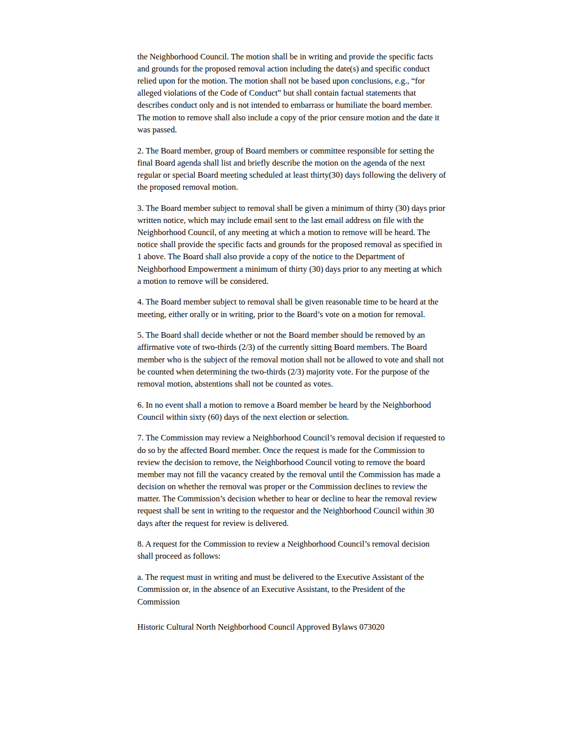the Neighborhood Council. The motion shall be in writing and provide the specific facts and grounds for the proposed removal action including the date(s) and specific conduct relied upon for the motion. The motion shall not be based upon conclusions, e.g., “for alleged violations of the Code of Conduct” but shall contain factual statements that describes conduct only and is not intended to embarrass or humiliate the board member. The motion to remove shall also include a copy of the prior censure motion and the date it was passed.
2. The Board member, group of Board members or committee responsible for setting the final Board agenda shall list and briefly describe the motion on the agenda of the next regular or special Board meeting scheduled at least thirty(30) days following the delivery of the proposed removal motion.
3. The Board member subject to removal shall be given a minimum of thirty (30) days prior written notice, which may include email sent to the last email address on file with the Neighborhood Council, of any meeting at which a motion to remove will be heard. The notice shall provide the specific facts and grounds for the proposed removal as specified in 1 above. The Board shall also provide a copy of the notice to the Department of Neighborhood Empowerment a minimum of thirty (30) days prior to any meeting at which a motion to remove will be considered.
4. The Board member subject to removal shall be given reasonable time to be heard at the meeting, either orally or in writing, prior to the Board’s vote on a motion for removal.
5. The Board shall decide whether or not the Board member should be removed by an affirmative vote of two-thirds (2/3) of the currently sitting Board members. The Board member who is the subject of the removal motion shall not be allowed to vote and shall not be counted when determining the two-thirds (2/3) majority vote. For the purpose of the removal motion, abstentions shall not be counted as votes.
6. In no event shall a motion to remove a Board member be heard by the Neighborhood Council within sixty (60) days of the next election or selection.
7. The Commission may review a Neighborhood Council’s removal decision if requested to do so by the affected Board member. Once the request is made for the Commission to review the decision to remove, the Neighborhood Council voting to remove the board member may not fill the vacancy created by the removal until the Commission has made a decision on whether the removal was proper or the Commission declines to review the matter. The Commission’s decision whether to hear or decline to hear the removal review request shall be sent in writing to the requestor and the Neighborhood Council within 30 days after the request for review is delivered.
8. A request for the Commission to review a Neighborhood Council’s removal decision shall proceed as follows:
a. The request must in writing and must be delivered to the Executive Assistant of the Commission or, in the absence of an Executive Assistant, to the President of the Commission
Historic Cultural North Neighborhood Council Approved Bylaws 073020